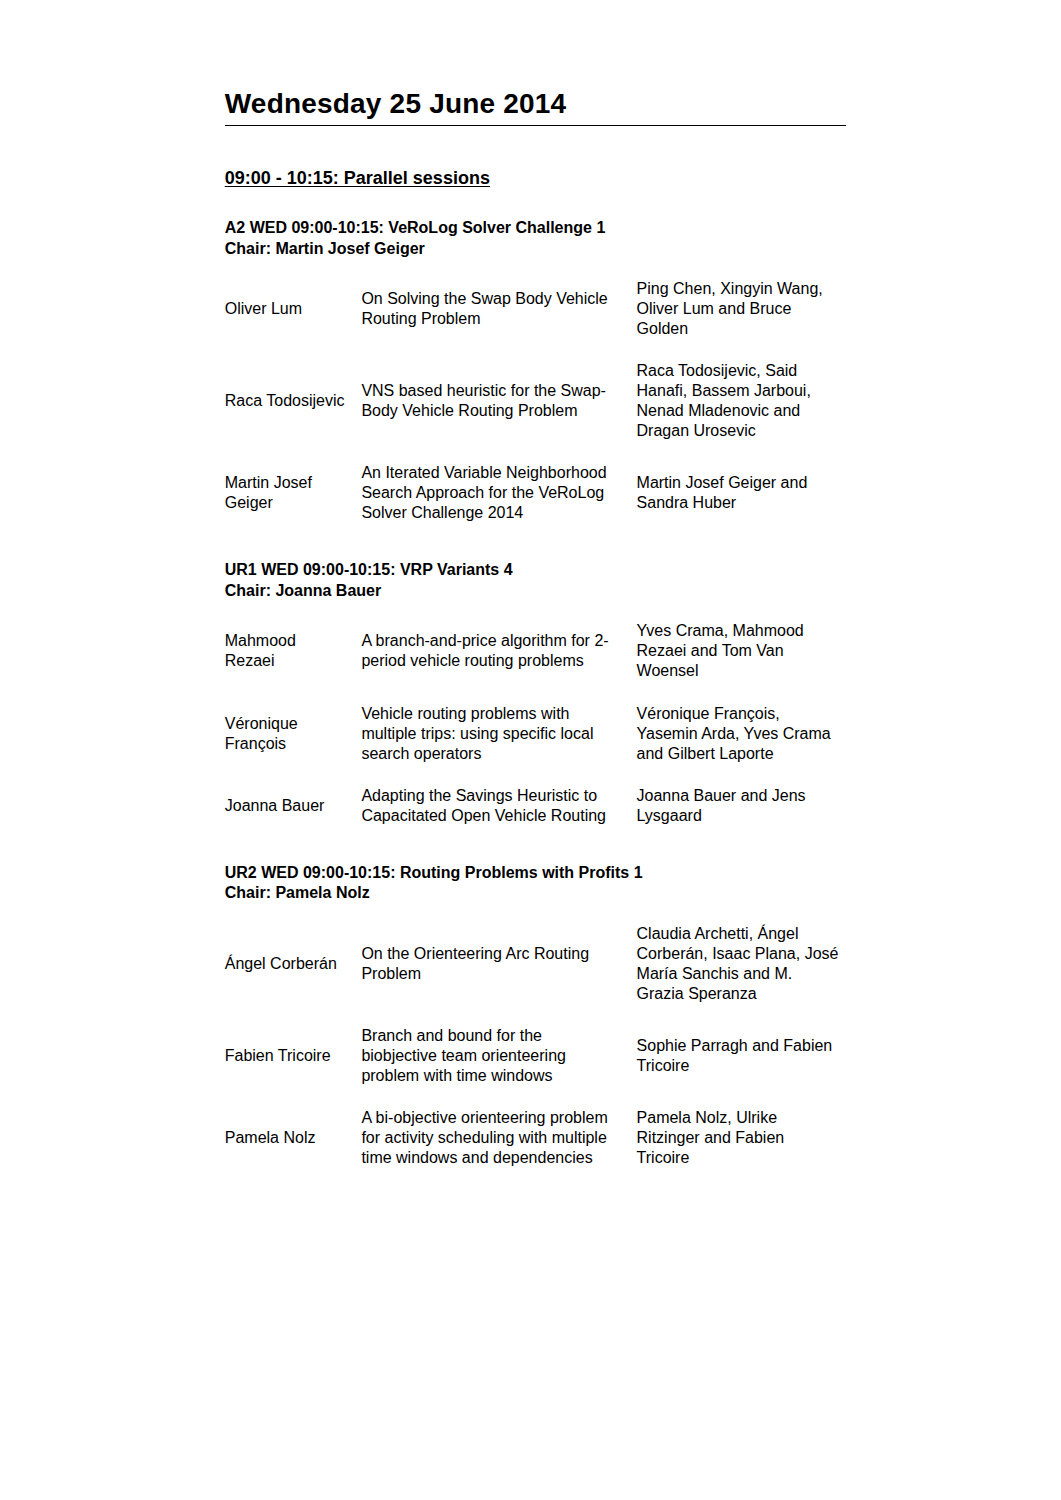Wednesday 25 June 2014
09:00 - 10:15: Parallel sessions
A2 WED 09:00-10:15: VeRoLog Solver Challenge 1 Chair: Martin Josef Geiger
| Oliver Lum | On Solving the Swap Body Vehicle Routing Problem | Ping Chen, Xingyin Wang, Oliver Lum and Bruce Golden |
| Raca Todosijevic | VNS based heuristic for the Swap-Body Vehicle Routing Problem | Raca Todosijevic, Said Hanafi, Bassem Jarboui, Nenad Mladenovic and Dragan Urosevic |
| Martin Josef Geiger | An Iterated Variable Neighborhood Search Approach for the VeRoLog Solver Challenge 2014 | Martin Josef Geiger and Sandra Huber |
UR1 WED 09:00-10:15: VRP Variants 4 Chair: Joanna Bauer
| Mahmood Rezaei | A branch-and-price algorithm for 2-period vehicle routing problems | Yves Crama, Mahmood Rezaei and Tom Van Woensel |
| Véronique François | Vehicle routing problems with multiple trips: using specific local search operators | Véronique François, Yasemin Arda, Yves Crama and Gilbert Laporte |
| Joanna Bauer | Adapting the Savings Heuristic to Capacitated Open Vehicle Routing | Joanna Bauer and Jens Lysgaard |
UR2 WED 09:00-10:15: Routing Problems with Profits 1 Chair: Pamela Nolz
| Ángel Corberán | On the Orienteering Arc Routing Problem | Claudia Archetti, Ángel Corberán, Isaac Plana, José María Sanchis and M. Grazia Speranza |
| Fabien Tricoire | Branch and bound for the biobjective team orienteering problem with time windows | Sophie Parragh and Fabien Tricoire |
| Pamela Nolz | A bi-objective orienteering problem for activity scheduling with multiple time windows and dependencies | Pamela Nolz, Ulrike Ritzinger and Fabien Tricoire |